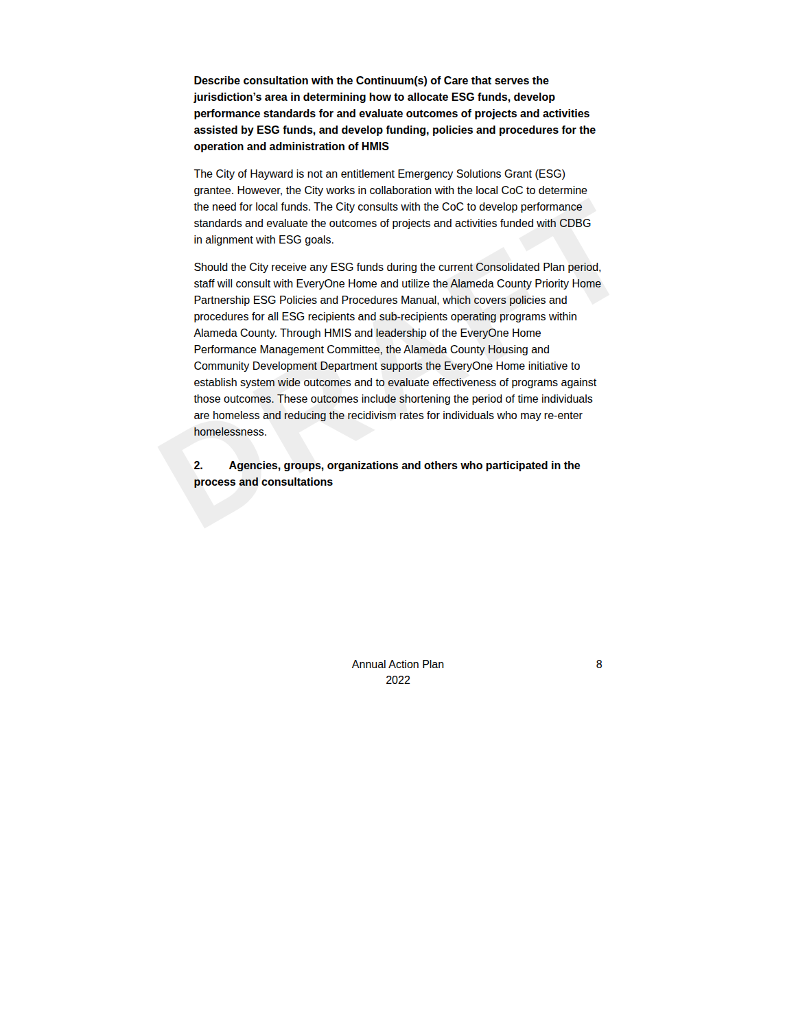DRAFT
Describe consultation with the Continuum(s) of Care that serves the jurisdiction’s area in determining how to allocate ESG funds, develop performance standards for and evaluate outcomes of projects and activities assisted by ESG funds, and develop funding, policies and procedures for the operation and administration of HMIS
The City of Hayward is not an entitlement Emergency Solutions Grant (ESG) grantee. However, the City works in collaboration with the local CoC to determine the need for local funds. The City consults with the CoC to develop performance standards and evaluate the outcomes of projects and activities funded with CDBG in alignment with ESG goals.
Should the City receive any ESG funds during the current Consolidated Plan period, staff will consult with EveryOne Home and utilize the Alameda County Priority Home Partnership ESG Policies and Procedures Manual, which covers policies and procedures for all ESG recipients and sub-recipients operating programs within Alameda County. Through HMIS and leadership of the EveryOne Home Performance Management Committee, the Alameda County Housing and Community Development Department supports the EveryOne Home initiative to establish system wide outcomes and to evaluate effectiveness of programs against those outcomes. These outcomes include shortening the period of time individuals are homeless and reducing the recidivism rates for individuals who may re-enter homelessness.
2. Agencies, groups, organizations and others who participated in the process and consultations
Annual Action Plan
2022 8